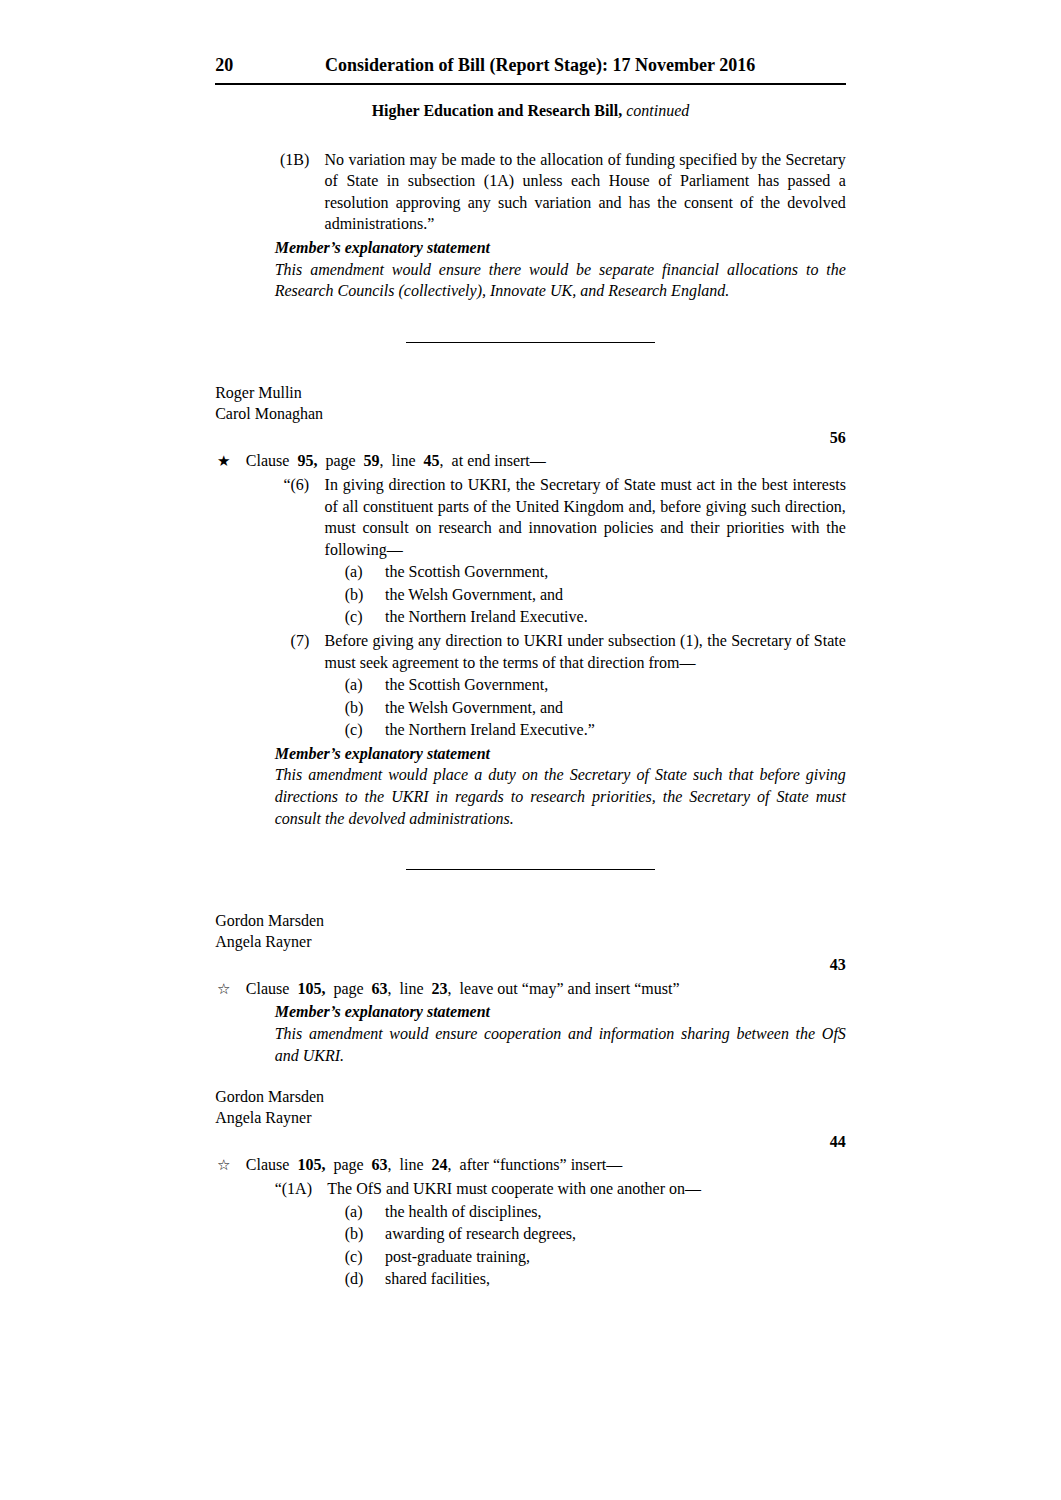20 Consideration of Bill (Report Stage): 17 November 2016
Higher Education and Research Bill, continued
(1B)
No variation may be made to the allocation of funding specified by the Secretary of State in subsection (1A) unless each House of Parliament has passed a resolution approving any such variation and has the consent of the devolved administrations.”
Member’s explanatory statement
This amendment would ensure there would be separate financial allocations to the Research Councils (collectively), Innovate UK, and Research England.
Roger Mullin
Carol Monaghan
56
★
Clause 95, page 59, line 45, at end insert—
“(6)
In giving direction to UKRI, the Secretary of State must act in the best interests of all constituent parts of the United Kingdom and, before giving such direction, must consult on research and innovation policies and their priorities with the following—
(a)
the Scottish Government,
(b)
the Welsh Government, and
(c)
the Northern Ireland Executive.
(7)
Before giving any direction to UKRI under subsection (1), the Secretary of State must seek agreement to the terms of that direction from—
(a)
the Scottish Government,
(b)
the Welsh Government, and
(c)
the Northern Ireland Executive.”
Member’s explanatory statement
This amendment would place a duty on the Secretary of State such that before giving directions to the UKRI in regards to research priorities, the Secretary of State must consult the devolved administrations.
Gordon Marsden
Angela Rayner
43
☆
Clause 105, page 63, line 23, leave out “may” and insert “must”
Member’s explanatory statement
This amendment would ensure cooperation and information sharing between the OfS and UKRI.
Gordon Marsden
Angela Rayner
44
☆
Clause 105, page 63, line 24, after “functions” insert—
“(1A)
The OfS and UKRI must cooperate with one another on—
(a)
the health of disciplines,
(b)
awarding of research degrees,
(c)
post-graduate training,
(d)
shared facilities,